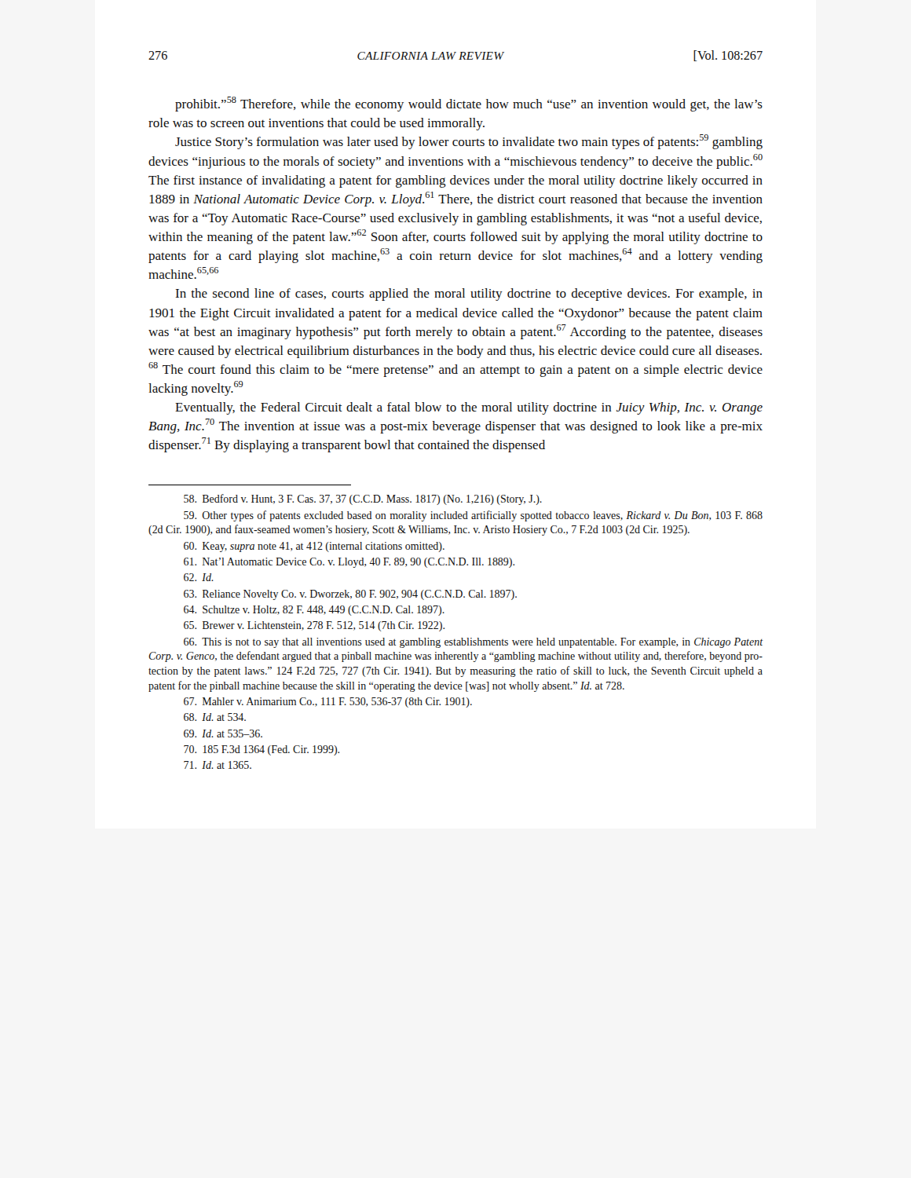276 California Law Review [Vol. 108:267
prohibit.”58 Therefore, while the economy would dictate how much “use” an invention would get, the law’s role was to screen out inventions that could be used immorally.
Justice Story’s formulation was later used by lower courts to invalidate two main types of patents:59 gambling devices “injurious to the morals of society” and inventions with a “mischievous tendency” to deceive the public.60 The first instance of invalidating a patent for gambling devices under the moral utility doctrine likely occurred in 1889 in National Automatic Device Corp. v. Lloyd.61 There, the district court reasoned that because the invention was for a “Toy Automatic Race-Course” used exclusively in gambling establishments, it was “not a useful device, within the meaning of the patent law.”62 Soon after, courts followed suit by applying the moral utility doctrine to patents for a card playing slot machine,63 a coin return device for slot machines,64 and a lottery vending machine.65,66
In the second line of cases, courts applied the moral utility doctrine to deceptive devices. For example, in 1901 the Eight Circuit invalidated a patent for a medical device called the “Oxydonor” because the patent claim was “at best an imaginary hypothesis” put forth merely to obtain a patent.67 According to the patentee, diseases were caused by electrical equilibrium disturbances in the body and thus, his electric device could cure all diseases. 68 The court found this claim to be “mere pretense” and an attempt to gain a patent on a simple electric device lacking novelty.69
Eventually, the Federal Circuit dealt a fatal blow to the moral utility doctrine in Juicy Whip, Inc. v. Orange Bang, Inc.70 The invention at issue was a post-mix beverage dispenser that was designed to look like a pre-mix dispenser.71 By displaying a transparent bowl that contained the dispensed
58. Bedford v. Hunt, 3 F. Cas. 37, 37 (C.C.D. Mass. 1817) (No. 1,216) (Story, J.).
59. Other types of patents excluded based on morality included artificially spotted tobacco leaves, Rickard v. Du Bon, 103 F. 868 (2d Cir. 1900), and faux-seamed women’s hosiery, Scott & Williams, Inc. v. Aristo Hosiery Co., 7 F.2d 1003 (2d Cir. 1925).
60. Keay, supra note 41, at 412 (internal citations omitted).
61. Nat’l Automatic Device Co. v. Lloyd, 40 F. 89, 90 (C.C.N.D. Ill. 1889).
62. Id.
63. Reliance Novelty Co. v. Dworzek, 80 F. 902, 904 (C.C.N.D. Cal. 1897).
64. Schultze v. Holtz, 82 F. 448, 449 (C.C.N.D. Cal. 1897).
65. Brewer v. Lichtenstein, 278 F. 512, 514 (7th Cir. 1922).
66. This is not to say that all inventions used at gambling establishments were held unpatentable. For example, in Chicago Patent Corp. v. Genco, the defendant argued that a pinball machine was inherently a “gambling machine without utility and, therefore, beyond protection by the patent laws.” 124 F.2d 725, 727 (7th Cir. 1941). But by measuring the ratio of skill to luck, the Seventh Circuit upheld a patent for the pinball machine because the skill in “operating the device [was] not wholly absent.” Id. at 728.
67. Mahler v. Animarium Co., 111 F. 530, 536-37 (8th Cir. 1901).
68. Id. at 534.
69. Id. at 535–36.
70. 185 F.3d 1364 (Fed. Cir. 1999).
71. Id. at 1365.